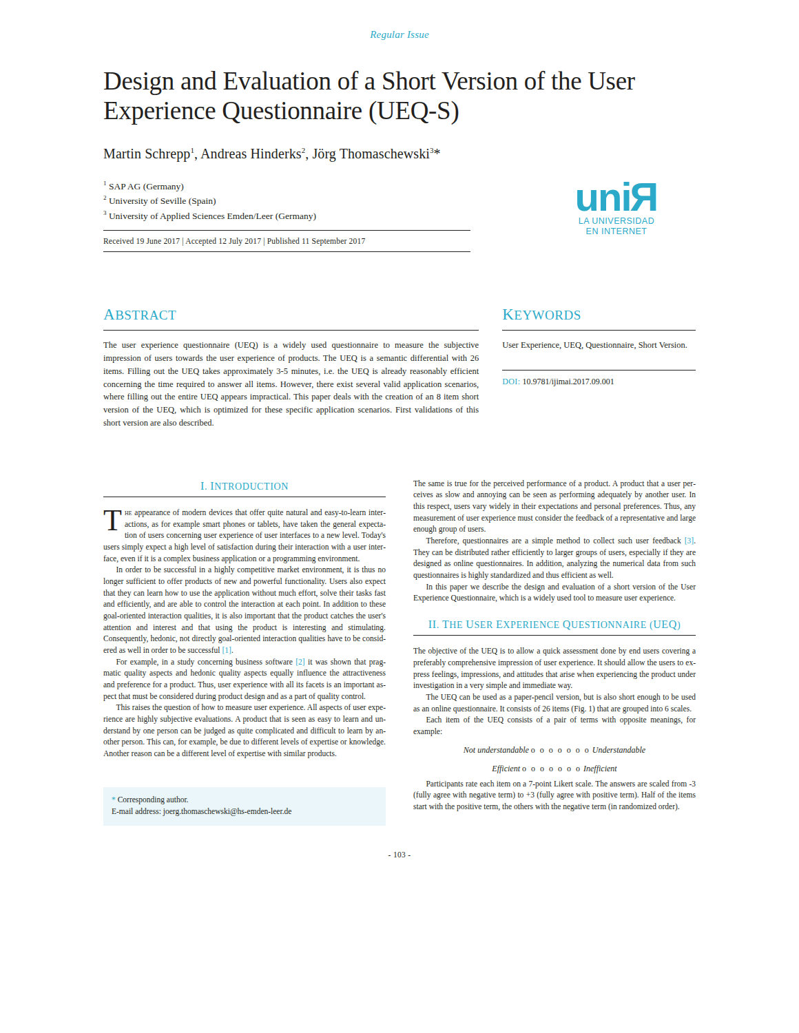Regular Issue
Design and Evaluation of a Short Version of the User Experience Questionnaire (UEQ-S)
Martin Schrepp1, Andreas Hinderks2, Jörg Thomaschewski3*
1 SAP AG (Germany)
2 University of Seville (Spain)
3 University of Applied Sciences Emden/Leer (Germany)
Received 19 June 2017 | Accepted 12 July 2017 | Published 11 September 2017
uniR
LA UNIVERSIDAD
EN INTERNET
ABSTRACT
The user experience questionnaire (UEQ) is a widely used questionnaire to measure the subjective impression of users towards the user experience of products. The UEQ is a semantic differential with 26 items. Filling out the UEQ takes approximately 3-5 minutes, i.e. the UEQ is already reasonably efficient concerning the time required to answer all items. However, there exist several valid application scenarios, where filling out the entire UEQ appears impractical. This paper deals with the creation of an 8 item short version of the UEQ, which is optimized for these specific application scenarios. First validations of this short version are also described.
KEYWORDS
User Experience, UEQ, Questionnaire, Short Version.
DOI: 10.9781/ijimai.2017.09.001
I. INTRODUCTION
The appearance of modern devices that offer quite natural and easy-to-learn interactions, as for example smart phones or tablets, have taken the general expectation of users concerning user experience of user interfaces to a new level. Today's users simply expect a high level of satisfaction during their interaction with a user interface, even if it is a complex business application or a programming environment.
In order to be successful in a highly competitive market environment, it is thus no longer sufficient to offer products of new and powerful functionality. Users also expect that they can learn how to use the application without much effort, solve their tasks fast and efficiently, and are able to control the interaction at each point. In addition to these goal-oriented interaction qualities, it is also important that the product catches the user's attention and interest and that using the product is interesting and stimulating. Consequently, hedonic, not directly goal-oriented interaction qualities have to be considered as well in order to be successful [1].
For example, in a study concerning business software [2] it was shown that pragmatic quality aspects and hedonic quality aspects equally influence the attractiveness and preference for a product. Thus, user experience with all its facets is an important aspect that must be considered during product design and as a part of quality control.
This raises the question of how to measure user experience. All aspects of user experience are highly subjective evaluations. A product that is seen as easy to learn and understand by one person can be judged as quite complicated and difficult to learn by another person. This can, for example, be due to different levels of expertise or knowledge. Another reason can be a different level of expertise with similar products.
* Corresponding author.
E-mail address: joerg.thomaschewski@hs-emden-leer.de
The same is true for the perceived performance of a product. A product that a user perceives as slow and annoying can be seen as performing adequately by another user. In this respect, users vary widely in their expectations and personal preferences. Thus, any measurement of user experience must consider the feedback of a representative and large enough group of users.
Therefore, questionnaires are a simple method to collect such user feedback [3]. They can be distributed rather efficiently to larger groups of users, especially if they are designed as online questionnaires. In addition, analyzing the numerical data from such questionnaires is highly standardized and thus efficient as well.
In this paper we describe the design and evaluation of a short version of the User Experience Questionnaire, which is a widely used tool to measure user experience.
II. THE USER EXPERIENCE QUESTIONNAIRE (UEQ)
The objective of the UEQ is to allow a quick assessment done by end users covering a preferably comprehensive impression of user experience. It should allow the users to express feelings, impressions, and attitudes that arise when experiencing the product under investigation in a very simple and immediate way.
The UEQ can be used as a paper-pencil version, but is also short enough to be used as an online questionnaire. It consists of 26 items (Fig. 1) that are grouped into 6 scales.
Each item of the UEQ consists of a pair of terms with opposite meanings, for example:
Not understandable o o o o o o o Understandable
Efficient o o o o o o o Inefficient
Participants rate each item on a 7-point Likert scale. The answers are scaled from -3 (fully agree with negative term) to +3 (fully agree with positive term). Half of the items start with the positive term, the others with the negative term (in randomized order).
- 103 -